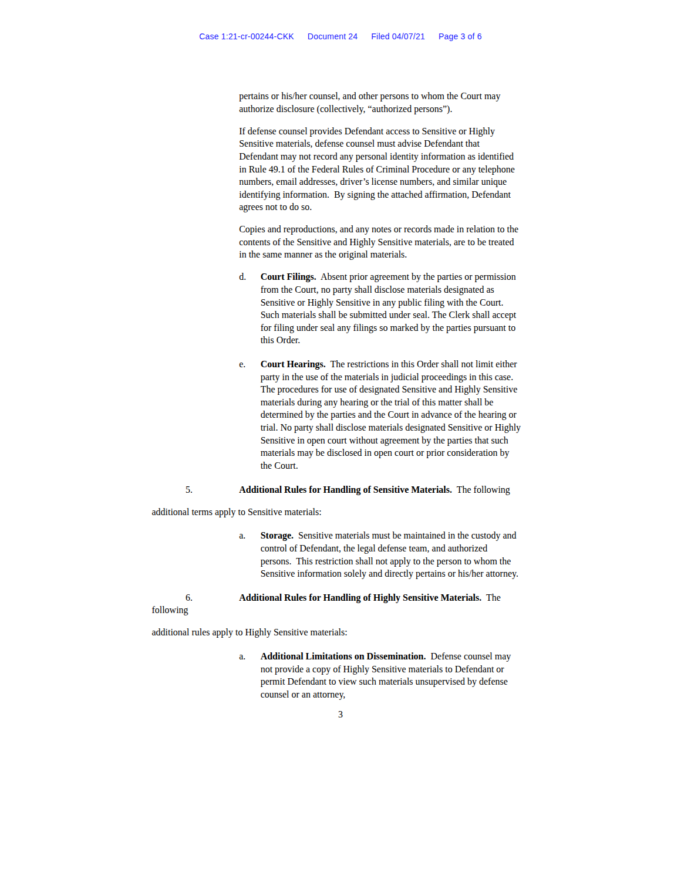Case 1:21-cr-00244-CKK Document 24 Filed 04/07/21 Page 3 of 6
pertains or his/her counsel, and other persons to whom the Court may authorize disclosure (collectively, “authorized persons”).
If defense counsel provides Defendant access to Sensitive or Highly Sensitive materials, defense counsel must advise Defendant that Defendant may not record any personal identity information as identified in Rule 49.1 of the Federal Rules of Criminal Procedure or any telephone numbers, email addresses, driver’s license numbers, and similar unique identifying information. By signing the attached affirmation, Defendant agrees not to do so.
Copies and reproductions, and any notes or records made in relation to the contents of the Sensitive and Highly Sensitive materials, are to be treated in the same manner as the original materials.
d.
Court Filings. Absent prior agreement by the parties or permission from the Court, no party shall disclose materials designated as Sensitive or Highly Sensitive in any public filing with the Court. Such materials shall be submitted under seal. The Clerk shall accept for filing under seal any filings so marked by the parties pursuant to this Order.
e.
Court Hearings. The restrictions in this Order shall not limit either party in the use of the materials in judicial proceedings in this case. The procedures for use of designated Sensitive and Highly Sensitive materials during any hearing or the trial of this matter shall be determined by the parties and the Court in advance of the hearing or trial. No party shall disclose materials designated Sensitive or Highly Sensitive in open court without agreement by the parties that such materials may be disclosed in open court or prior consideration by the Court.
5. Additional Rules for Handling of Sensitive Materials. The following
additional terms apply to Sensitive materials:
a.
Storage. Sensitive materials must be maintained in the custody and control of Defendant, the legal defense team, and authorized persons. This restriction shall not apply to the person to whom the Sensitive information solely and directly pertains or his/her attorney.
6. Additional Rules for Handling of Highly Sensitive Materials. The following
additional rules apply to Highly Sensitive materials:
a.
Additional Limitations on Dissemination. Defense counsel may not provide a copy of Highly Sensitive materials to Defendant or permit Defendant to view such materials unsupervised by defense counsel or an attorney,
3